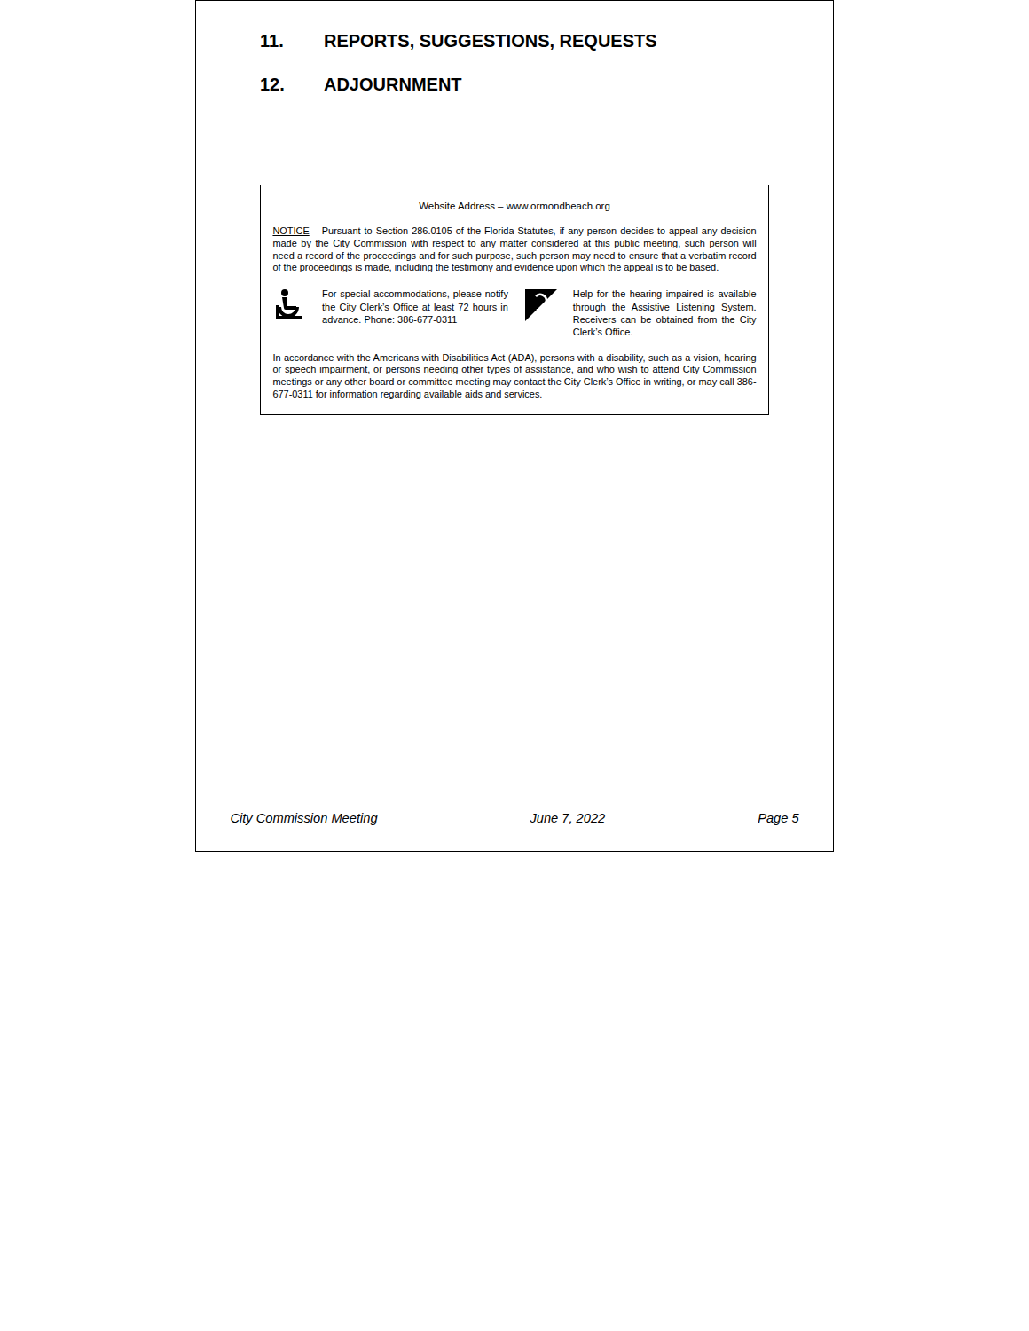11. REPORTS, SUGGESTIONS, REQUESTS
12. ADJOURNMENT
Website Address – www.ormondbeach.org
NOTICE – Pursuant to Section 286.0105 of the Florida Statutes, if any person decides to appeal any decision made by the City Commission with respect to any matter considered at this public meeting, such person will need a record of the proceedings and for such purpose, such person may need to ensure that a verbatim record of the proceedings is made, including the testimony and evidence upon which the appeal is to be based.
| | For special accommodations, please notify the City Clerk’s Office at least 72 hours in advance. Phone: 386-677-0311 | | Help for the hearing impaired is available through the Assistive Listening System. Receivers can be obtained from the City Clerk’s Office. |
In accordance with the Americans with Disabilities Act (ADA), persons with a disability, such as a vision, hearing or speech impairment, or persons needing other types of assistance, and who wish to attend City Commission meetings or any other board or committee meeting may contact the City Clerk’s Office in writing, or may call 386-677-0311 for information regarding available aids and services.
City Commission Meeting
June 7, 2022
Page 5